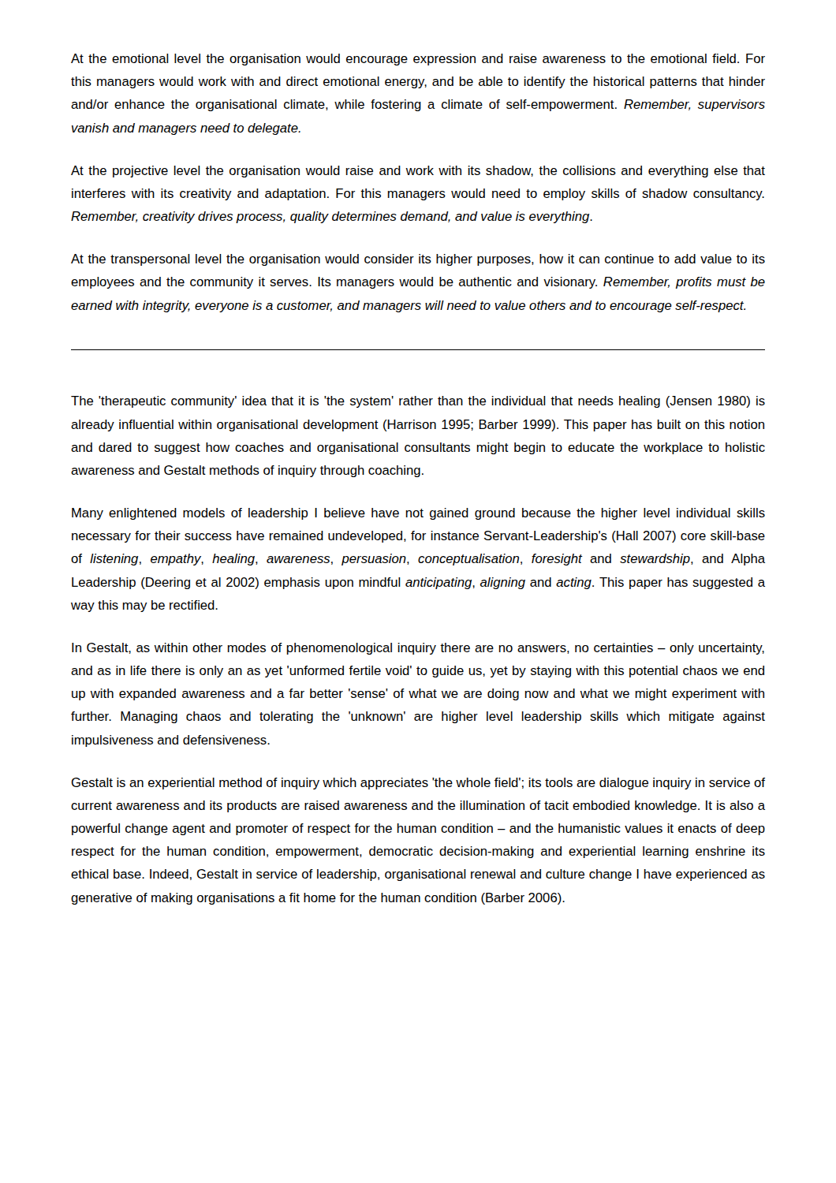At the emotional level the organisation would encourage expression and raise awareness to the emotional field. For this managers would work with and direct emotional energy, and be able to identify the historical patterns that hinder and/or enhance the organisational climate, while fostering a climate of self-empowerment. Remember, supervisors vanish and managers need to delegate.
At the projective level the organisation would raise and work with its shadow, the collisions and everything else that interferes with its creativity and adaptation. For this managers would need to employ skills of shadow consultancy. Remember, creativity drives process, quality determines demand, and value is everything.
At the transpersonal level the organisation would consider its higher purposes, how it can continue to add value to its employees and the community it serves. Its managers would be authentic and visionary. Remember, profits must be earned with integrity, everyone is a customer, and managers will need to value others and to encourage self-respect.
The 'therapeutic community' idea that it is 'the system' rather than the individual that needs healing (Jensen 1980) is already influential within organisational development (Harrison 1995; Barber 1999). This paper has built on this notion and dared to suggest how coaches and organisational consultants might begin to educate the workplace to holistic awareness and Gestalt methods of inquiry through coaching.
Many enlightened models of leadership I believe have not gained ground because the higher level individual skills necessary for their success have remained undeveloped, for instance Servant-Leadership's (Hall 2007) core skill-base of listening, empathy, healing, awareness, persuasion, conceptualisation, foresight and stewardship, and Alpha Leadership (Deering et al 2002) emphasis upon mindful anticipating, aligning and acting. This paper has suggested a way this may be rectified.
In Gestalt, as within other modes of phenomenological inquiry there are no answers, no certainties – only uncertainty, and as in life there is only an as yet 'unformed fertile void' to guide us, yet by staying with this potential chaos we end up with expanded awareness and a far better 'sense' of what we are doing now and what we might experiment with further. Managing chaos and tolerating the 'unknown' are higher level leadership skills which mitigate against impulsiveness and defensiveness.
Gestalt is an experiential method of inquiry which appreciates 'the whole field'; its tools are dialogue inquiry in service of current awareness and its products are raised awareness and the illumination of tacit embodied knowledge. It is also a powerful change agent and promoter of respect for the human condition – and the humanistic values it enacts of deep respect for the human condition, empowerment, democratic decision-making and experiential learning enshrine its ethical base. Indeed, Gestalt in service of leadership, organisational renewal and culture change I have experienced as generative of making organisations a fit home for the human condition (Barber 2006).